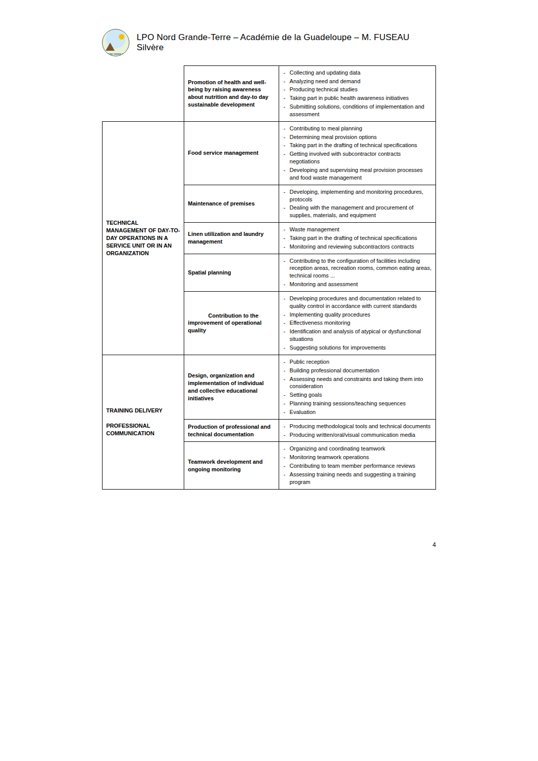LPO NORD GRANDE-TERRE
LPO Nord Grande-Terre – Académie de la Guadeloupe – M. FUSEAU Silvère
| | Promotion of health and well-being by raising awareness about nutrition and day-to day sustainable development | Collecting and updating data Analyzing need and demand Producing technical studies Taking part in public health awareness initiatives Submitting solutions, conditions of implementation and assessment |
| TECHNICAL MANAGEMENT OF DAY-TO-DAY OPERATIONS IN A SERVICE UNIT OR IN AN ORGANIZATION | Food service management | Contributing to meal planning Determining meal provision options Taking part in the drafting of technical specifications Getting involved with subcontractor contracts negotiations Developing and supervising meal provision processes and food waste management |
| Maintenance of premises | Developing, implementing and monitoring procedures, protocols Dealing with the management and procurement of supplies, materials, and equipment |
| Linen utilization and laundry management | Waste management Taking part in the drafting of technical specifications Monitoring and reviewing subcontractors contracts |
| Spatial planning | Contributing to the configuration of facilities including reception areas, recreation rooms, common eating areas, technical rooms ... Monitoring and assessment |
| Contribution to the improvement of operational quality | Developing procedures and documentation related to quality control in accordance with current standards Implementing quality procedures Effectiveness monitoring Identification and analysis of atypical or dysfunctional situations Suggesting solutions for improvements |
| TRAINING DELIVERY PROFESSIONAL COMMUNICATION | Design, organization and implementation of individual and collective educational initiatives | Public reception Building professional documentation Assessing needs and constraints and taking them into consideration Setting goals Planning training sessions/teaching sequences Evaluation |
| Production of professional and technical documentation | Producing methodological tools and technical documents Producing written/oral/visual communication media |
| Teamwork development and ongoing monitoring | Organizing and coordinating teamwork Monitoring teamwork operations Contributing to team member performance reviews Assessing training needs and suggesting a training program |
4